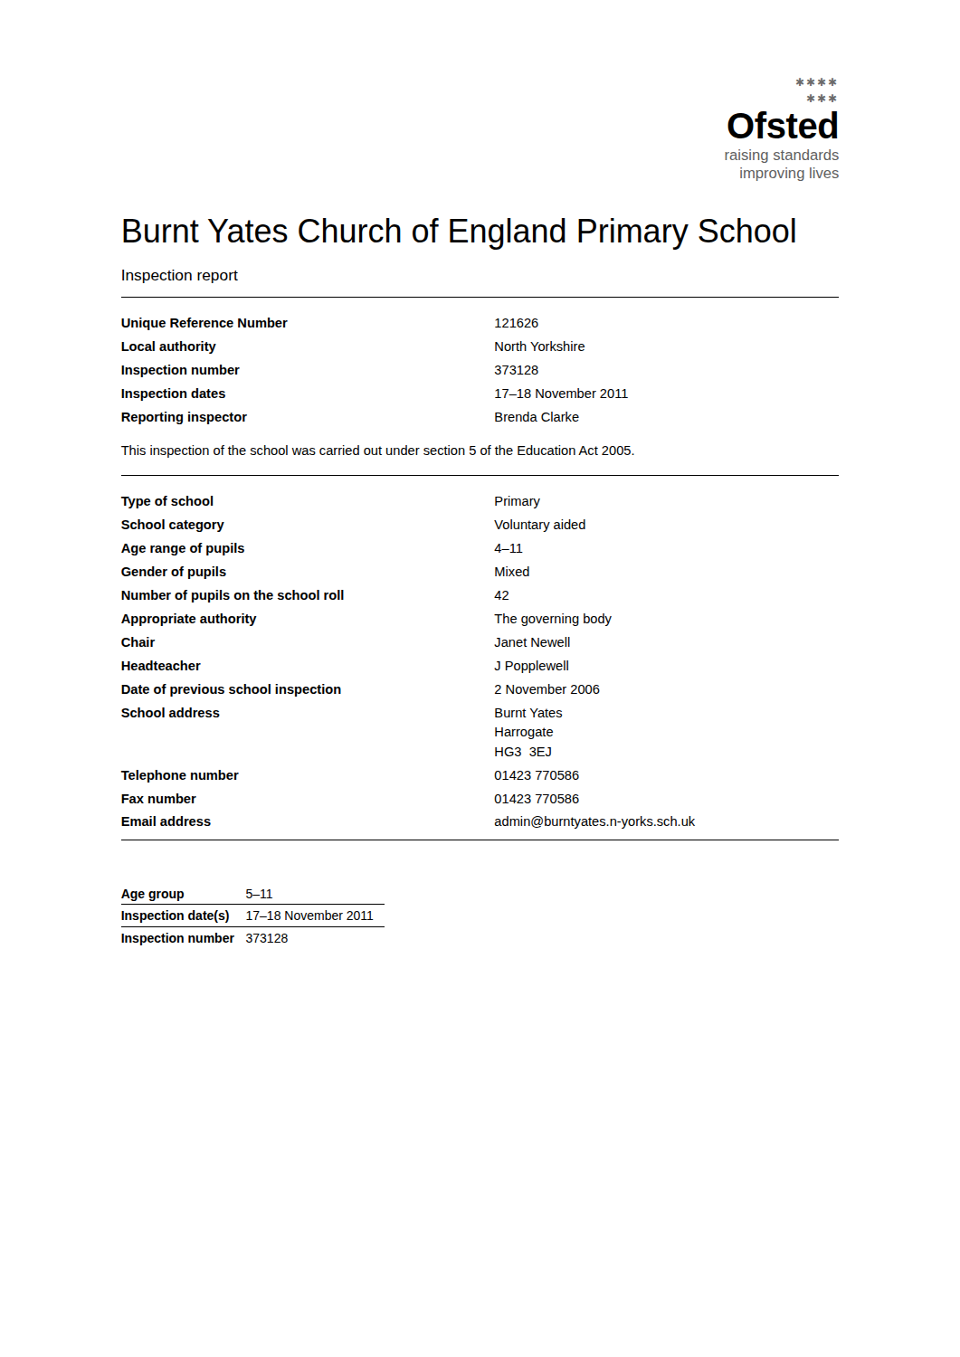✱✱✱✱
✱✱✱
Ofsted
raising standards
improving lives
Burnt Yates Church of England Primary School
Inspection report
| Unique Reference Number | 121626 |
| Local authority | North Yorkshire |
| Inspection number | 373128 |
| Inspection dates | 17–18 November 2011 |
| Reporting inspector | Brenda Clarke |
This inspection of the school was carried out under section 5 of the Education Act 2005.
| Type of school | Primary |
| School category | Voluntary aided |
| Age range of pupils | 4–11 |
| Gender of pupils | Mixed |
| Number of pupils on the school roll | 42 |
| Appropriate authority | The governing body |
| Chair | Janet Newell |
| Headteacher | J Popplewell |
| Date of previous school inspection | 2 November 2006 |
| School address | Burnt Yates Harrogate HG3 3EJ |
| Telephone number | 01423 770586 |
| Fax number | 01423 770586 |
| Email address | admin@burntyates.n-yorks.sch.uk |
| Age group | 5–11 |
| Inspection date(s) | 17–18 November 2011 |
| Inspection number | 373128 |